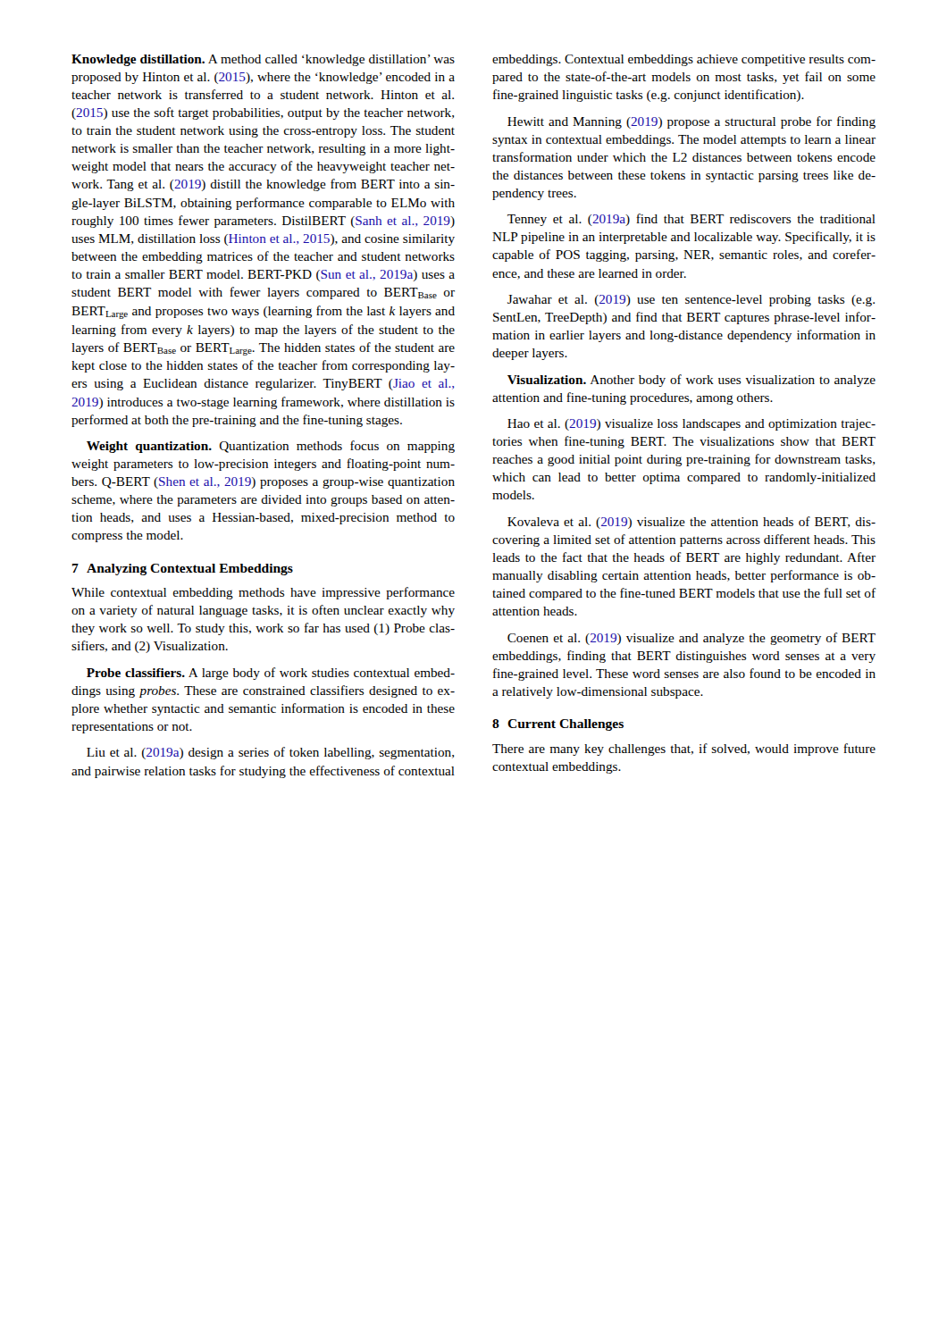Knowledge distillation. A method called ‘knowledge distillation’ was proposed by Hinton et al. (2015), where the ‘knowledge’ encoded in a teacher network is transferred to a student network. Hinton et al. (2015) use the soft target probabilities, output by the teacher network, to train the student network using the cross-entropy loss. The student network is smaller than the teacher network, resulting in a more lightweight model that nears the accuracy of the heavyweight teacher network. Tang et al. (2019) distill the knowledge from BERT into a single-layer BiLSTM, obtaining performance comparable to ELMo with roughly 100 times fewer parameters. DistilBERT (Sanh et al., 2019) uses MLM, distillation loss (Hinton et al., 2015), and cosine similarity between the embedding matrices of the teacher and student networks to train a smaller BERT model. BERT-PKD (Sun et al., 2019a) uses a student BERT model with fewer layers compared to BERTBase or BERTLarge and proposes two ways (learning from the last k layers and learning from every k layers) to map the layers of the student to the layers of BERTBase or BERTLarge. The hidden states of the student are kept close to the hidden states of the teacher from corresponding layers using a Euclidean distance regularizer. TinyBERT (Jiao et al., 2019) introduces a two-stage learning framework, where distillation is performed at both the pre-training and the fine-tuning stages.
Weight quantization. Quantization methods focus on mapping weight parameters to low-precision integers and floating-point numbers. Q-BERT (Shen et al., 2019) proposes a group-wise quantization scheme, where the parameters are divided into groups based on attention heads, and uses a Hessian-based, mixed-precision method to compress the model.
7 Analyzing Contextual Embeddings
While contextual embedding methods have impressive performance on a variety of natural language tasks, it is often unclear exactly why they work so well. To study this, work so far has used (1) Probe classifiers, and (2) Visualization.
Probe classifiers. A large body of work studies contextual embeddings using probes. These are constrained classifiers designed to explore whether syntactic and semantic information is encoded in these representations or not.
Liu et al. (2019a) design a series of token labelling, segmentation, and pairwise relation tasks for studying the effectiveness of contextual embeddings. Contextual embeddings achieve competitive results compared to the state-of-the-art models on most tasks, yet fail on some fine-grained linguistic tasks (e.g. conjunct identification).
Hewitt and Manning (2019) propose a structural probe for finding syntax in contextual embeddings. The model attempts to learn a linear transformation under which the L2 distances between tokens encode the distances between these tokens in syntactic parsing trees like dependency trees.
Tenney et al. (2019a) find that BERT rediscovers the traditional NLP pipeline in an interpretable and localizable way. Specifically, it is capable of POS tagging, parsing, NER, semantic roles, and coreference, and these are learned in order.
Jawahar et al. (2019) use ten sentence-level probing tasks (e.g. SentLen, TreeDepth) and find that BERT captures phrase-level information in earlier layers and long-distance dependency information in deeper layers.
Visualization. Another body of work uses visualization to analyze attention and fine-tuning procedures, among others.
Hao et al. (2019) visualize loss landscapes and optimization trajectories when fine-tuning BERT. The visualizations show that BERT reaches a good initial point during pre-training for downstream tasks, which can lead to better optima compared to randomly-initialized models.
Kovaleva et al. (2019) visualize the attention heads of BERT, discovering a limited set of attention patterns across different heads. This leads to the fact that the heads of BERT are highly redundant. After manually disabling certain attention heads, better performance is obtained compared to the fine-tuned BERT models that use the full set of attention heads.
Coenen et al. (2019) visualize and analyze the geometry of BERT embeddings, finding that BERT distinguishes word senses at a very fine-grained level. These word senses are also found to be encoded in a relatively low-dimensional subspace.
8 Current Challenges
There are many key challenges that, if solved, would improve future contextual embeddings.